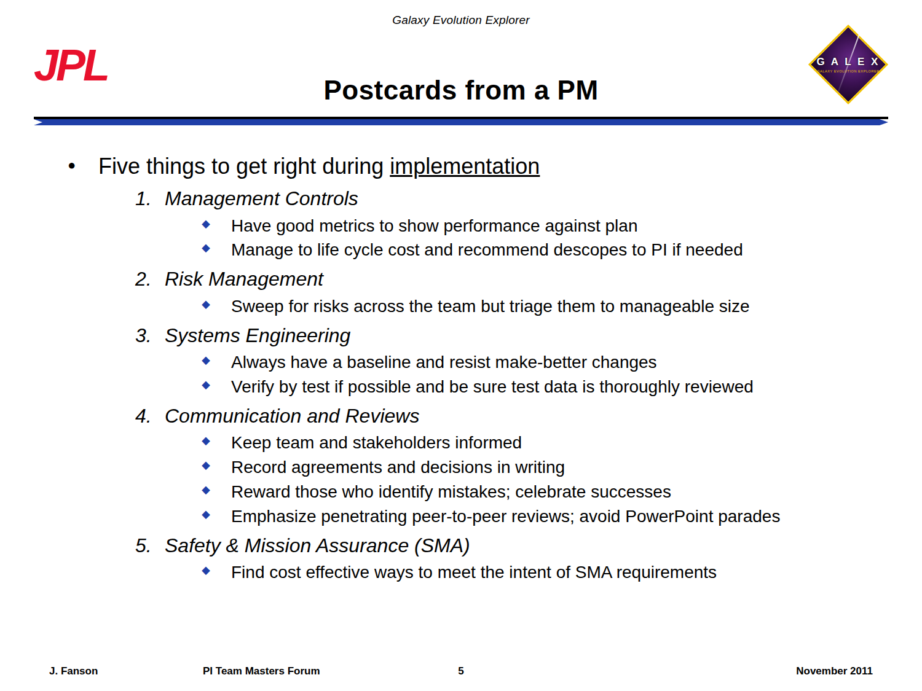Galaxy Evolution Explorer
JPL
G A L E X
GALAXY EVOLUTION EXPLORER
Postcards from a PM
Five things to get right during implementation
Management Controls
Have good metrics to show performance against plan
Manage to life cycle cost and recommend descopes to PI if needed
Risk Management
Sweep for risks across the team but triage them to manageable size
Systems Engineering
Always have a baseline and resist make-better changes
Verify by test if possible and be sure test data is thoroughly reviewed
Communication and Reviews
Keep team and stakeholders informed
Record agreements and decisions in writing
Reward those who identify mistakes; celebrate successes
Emphasize penetrating peer-to-peer reviews; avoid PowerPoint parades
Safety & Mission Assurance (SMA)
Find cost effective ways to meet the intent of SMA requirements
J. Fanson PI Team Masters Forum 5 November 2011